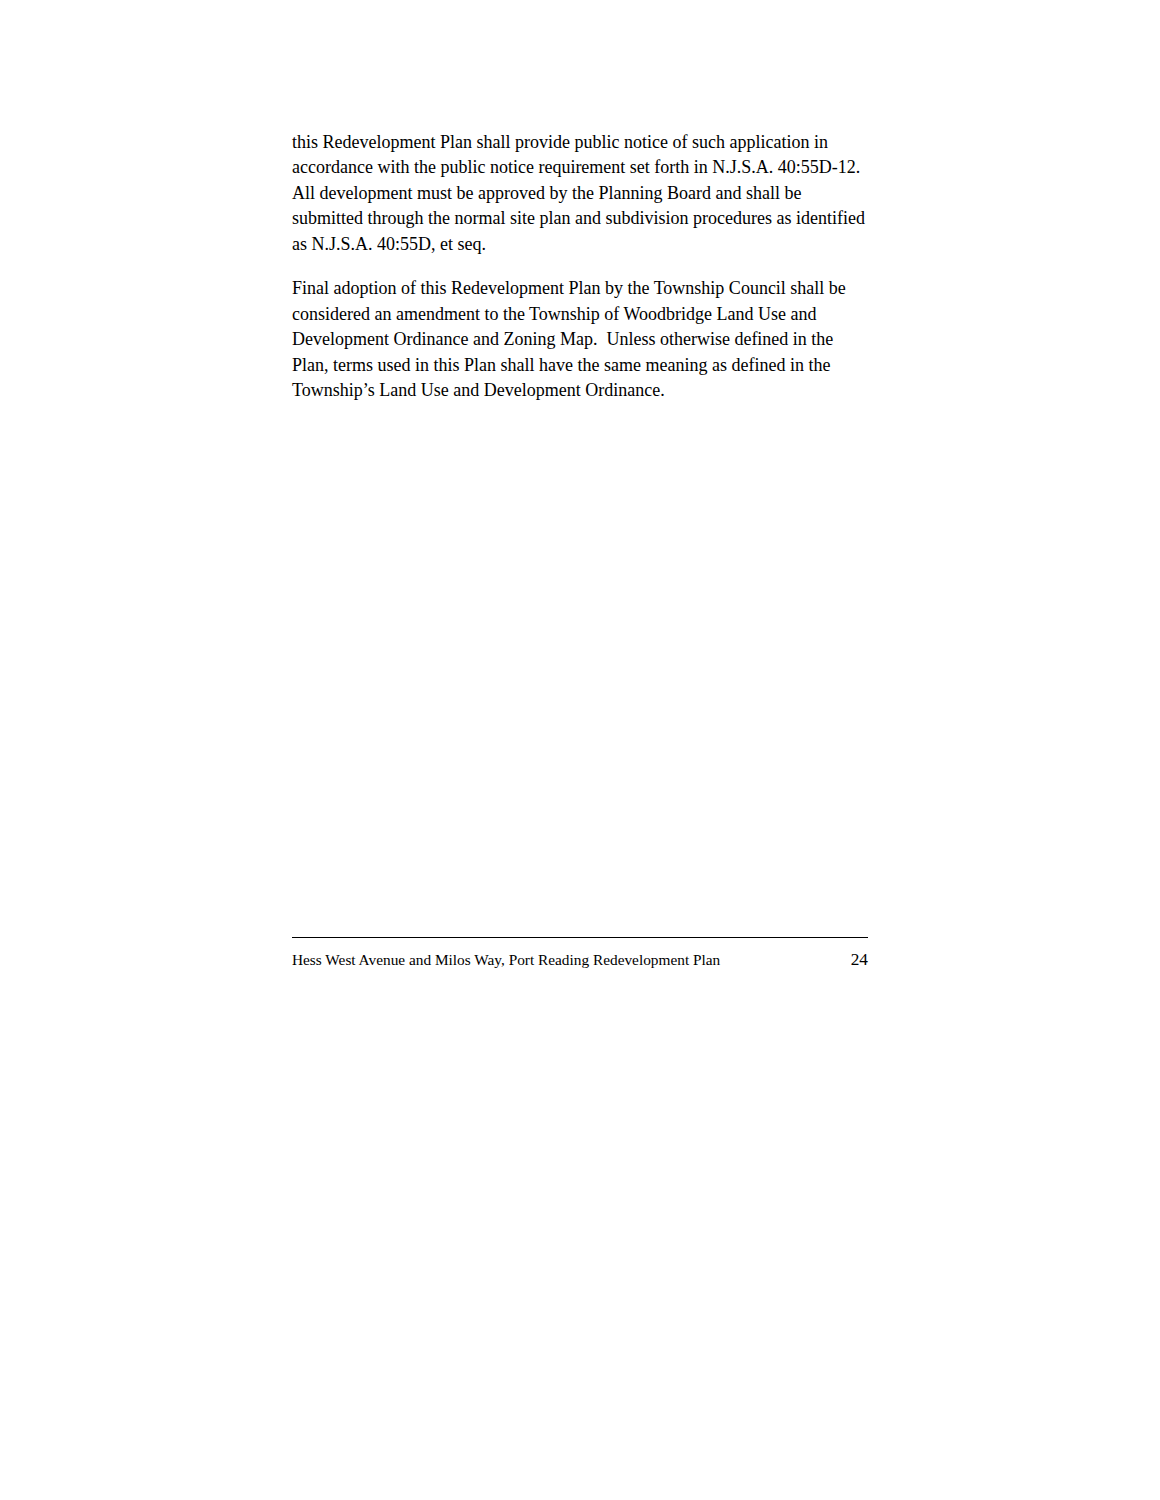this Redevelopment Plan shall provide public notice of such application in accordance with the public notice requirement set forth in N.J.S.A. 40:55D-12. All development must be approved by the Planning Board and shall be submitted through the normal site plan and subdivision procedures as identified as N.J.S.A. 40:55D, et seq.
Final adoption of this Redevelopment Plan by the Township Council shall be considered an amendment to the Township of Woodbridge Land Use and Development Ordinance and Zoning Map. Unless otherwise defined in the Plan, terms used in this Plan shall have the same meaning as defined in the Township’s Land Use and Development Ordinance.
Hess West Avenue and Milos Way, Port Reading Redevelopment Plan 24